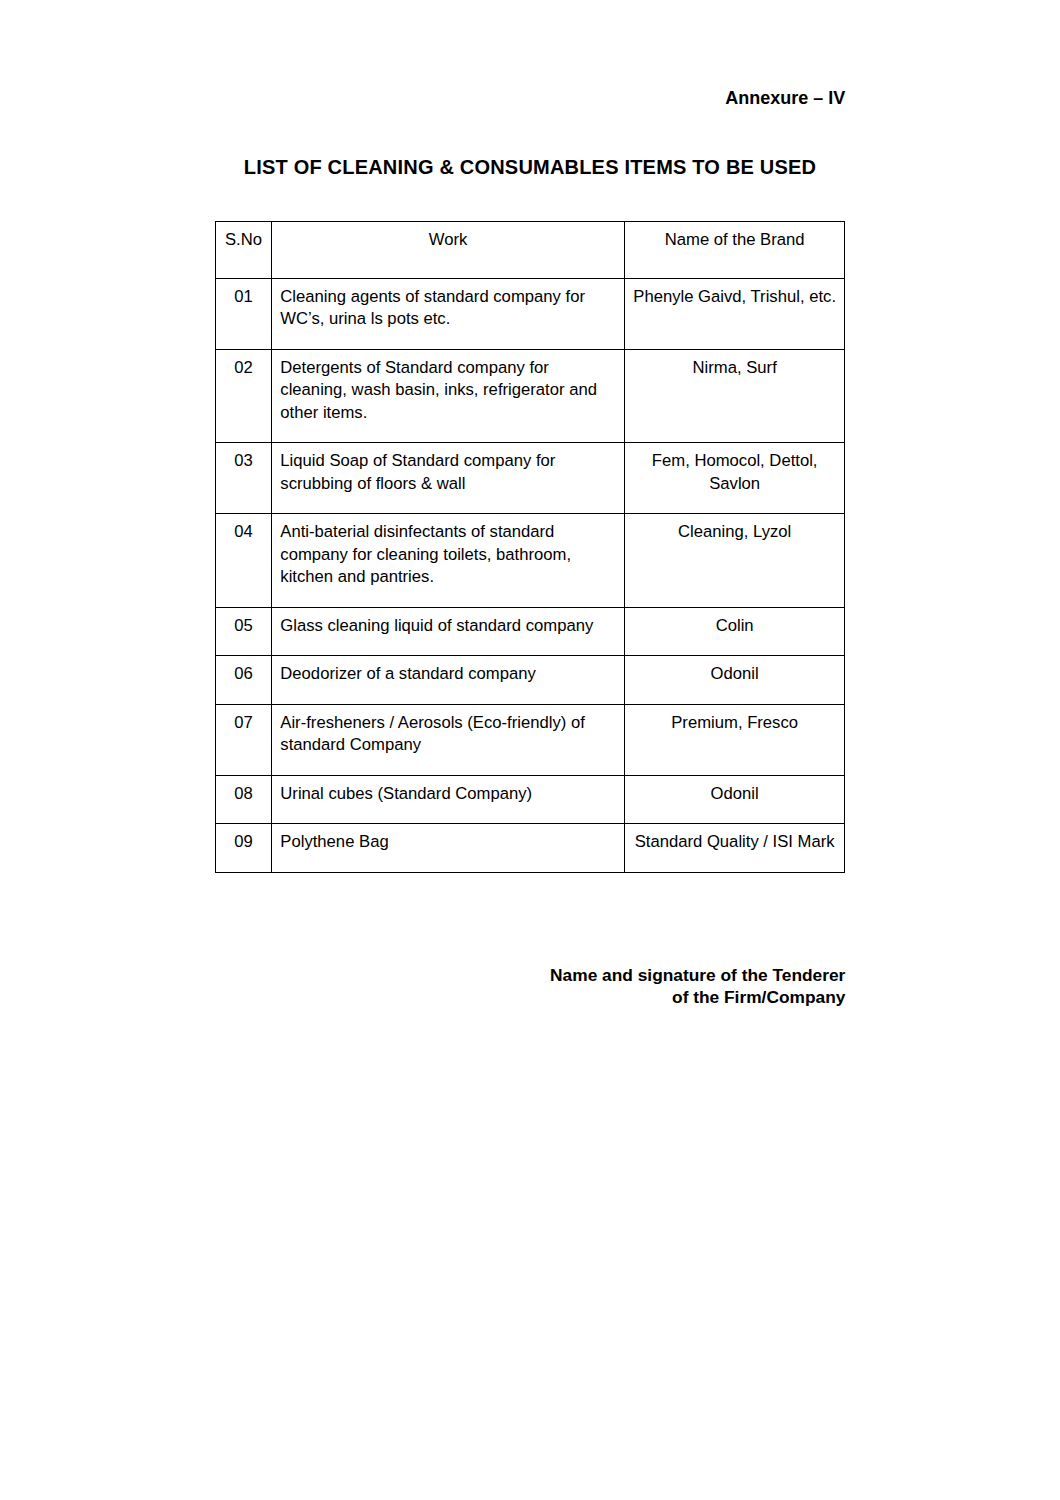Annexure – IV
LIST OF CLEANING & CONSUMABLES ITEMS TO BE USED
| S.No | Work | Name of the Brand |
| --- | --- | --- |
| 01 | Cleaning agents of standard company for WC’s, urina ls pots etc. | Phenyle Gaivd, Trishul, etc. |
| 02 | Detergents of Standard company for cleaning, wash basin, inks, refrigerator and other items. | Nirma, Surf |
| 03 | Liquid Soap of Standard company for scrubbing of floors & wall | Fem, Homocol, Dettol, Savlon |
| 04 | Anti-baterial disinfectants of standard company for cleaning toilets, bathroom, kitchen and pantries. | Cleaning, Lyzol |
| 05 | Glass cleaning liquid of standard company | Colin |
| 06 | Deodorizer of a standard company | Odonil |
| 07 | Air-fresheners / Aerosols (Eco-friendly) of standard Company | Premium, Fresco |
| 08 | Urinal cubes (Standard Company) | Odonil |
| 09 | Polythene Bag | Standard Quality / ISI Mark |
Name and signature of the Tenderer
of the Firm/Company